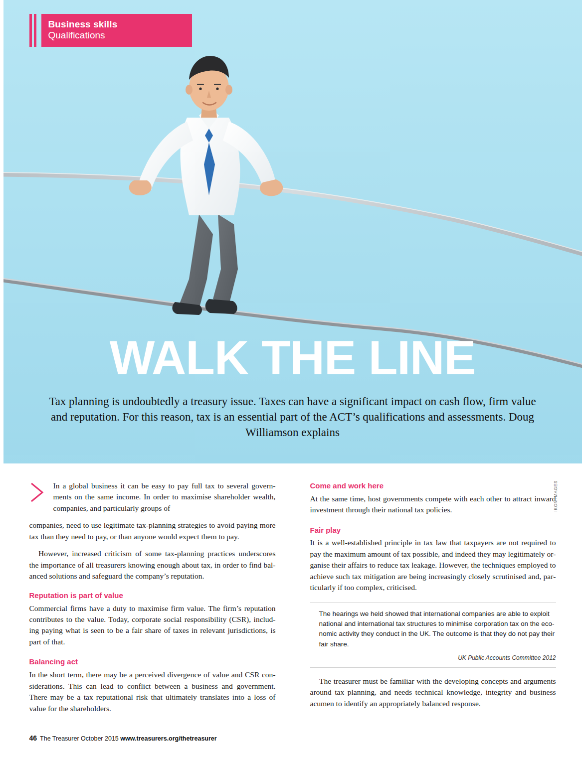Business skills Qualifications
WALK THE LINE
Tax planning is undoubtedly a treasury issue. Taxes can have a significant impact on cash flow, firm value and reputation. For this reason, tax is an essential part of the ACT’s qualifications and assessments. Doug Williamson explains
IKON IMAGES
In a global business it can be easy to pay full tax to several governments on the same income. In order to maximise shareholder wealth, companies, and particularly groups of
companies, need to use legitimate tax-planning strategies to avoid paying more tax than they need to pay, or than anyone would expect them to pay.
However, increased criticism of some tax-planning practices underscores the importance of all treasurers knowing enough about tax, in order to find balanced solutions and safeguard the company’s reputation.
Reputation is part of value
Commercial firms have a duty to maximise firm value. The firm’s reputation contributes to the value. Today, corporate social responsibility (CSR), including paying what is seen to be a fair share of taxes in relevant jurisdictions, is part of that.
Balancing act
In the short term, there may be a perceived divergence of value and CSR considerations. This can lead to conflict between a business and government. There may be a tax reputational risk that ultimately translates into a loss of value for the shareholders.
Come and work here
At the same time, host governments compete with each other to attract inward investment through their national tax policies.
Fair play
It is a well-established principle in tax law that taxpayers are not required to pay the maximum amount of tax possible, and indeed they may legitimately organise their affairs to reduce tax leakage. However, the techniques employed to achieve such tax mitigation are being increasingly closely scrutinised and, particularly if too complex, criticised.
The hearings we held showed that international companies are able to exploit national and international tax structures to minimise corporation tax on the economic activity they conduct in the UK. The outcome is that they do not pay their fair share.
UK Public Accounts Committee 2012
The treasurer must be familiar with the developing concepts and arguments around tax planning, and needs technical knowledge, integrity and business acumen to identify an appropriately balanced response.
46 The Treasurer October 2015 www.treasurers.org/thetreasurer